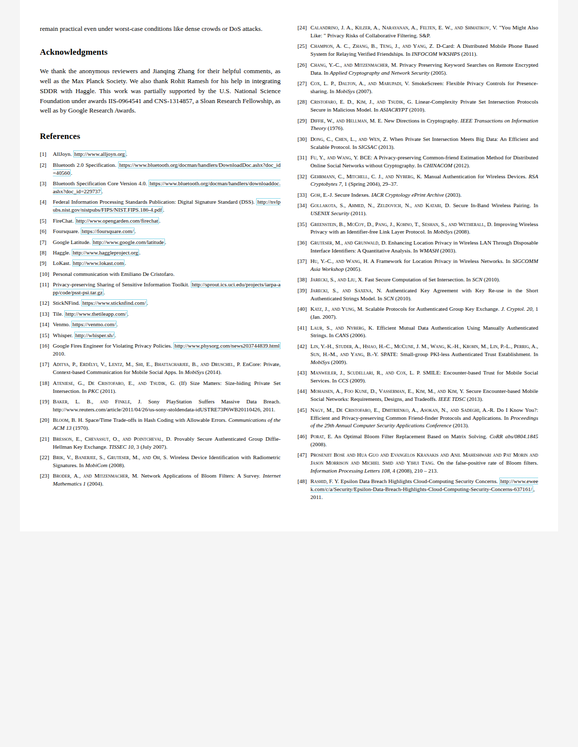remain practical even under worst-case conditions like dense crowds or DoS attacks.
Acknowledgments
We thank the anonymous reviewers and Jianqing Zhang for their helpful comments, as well as the Max Planck Society. We also thank Rohit Ramesh for his help in integrating SDDR with Haggle. This work was partially supported by the U.S. National Science Foundation under awards IIS-0964541 and CNS-1314857, a Sloan Research Fellowship, as well as by Google Research Awards.
References
[1] AllJoyn. http://www.alljoyn.org.
[2] Bluetooth 2.0 Specification. https://www.bluetooth.org/docman/handlers/DownloadDoc.ashx?doc_id=40560.
[3] Bluetooth Specification Core Version 4.0. https://www.bluetooth.org/docman/handlers/downloaddoc.ashx?doc_id=229737.
[4] Federal Information Processing Standards Publication: Digital Signature Standard (DSS). http://nvlpubs.nist.gov/nistpubs/FIPS/NIST.FIPS.186-4.pdf.
[5] FireChat. http://www.opengarden.com/firechat.
[6] Foursquare. https://foursquare.com/.
[7] Google Latitude. http://www.google.com/latitude.
[8] Haggle. http://www.haggleproject.org.
[9] LoKast. http://www.lokast.com.
[10] Personal communication with Emiliano De Cristofaro.
[11] Privacy-preserving Sharing of Sensitive Information Toolkit. http://sprout.ics.uci.edu/projects/iarpa-app/code/psst-psi.tar.gz.
[12] StickNFind. https://www.sticknfind.com/.
[13] Tile. http://www.thetileapp.com/.
[14] Venmo. https://venmo.com/.
[15] Whisper. http://whisper.sh/.
[16] Google Fires Engineer for Violating Privacy Policies. http://www.physorg.com/news203744839.html 2010.
[17] Aditya, P., Erdélyi, V., Lentz, M., Shi, E., Bhattacharjee, B., and Druschel, P. EnCore: Private, Context-based Communication for Mobile Social Apps. In MobiSys (2014).
[18] Ateniese, G., De Cristofaro, E., and Tsudik, G. (If) Size Matters: Size-hiding Private Set Intersection. In PKC (2011).
[19] Baker, L. B., and Finkle, J. Sony PlayStation Suffers Massive Data Breach. http://www.reuters.com/article/2011/04/26/us-sony-stoldendata-idUSTRE73P6WB20110426, 2011.
[20] Bloom, B. H. Space/Time Trade-offs in Hash Coding with Allowable Errors. Communications of the ACM 13 (1970).
[21] Bresson, E., Chevassut, O., and Pointcheval, D. Provably Secure Authenticated Group Diffie-Hellman Key Exchange. TISSEC 10, 3 (July 2007).
[22] Brik, V., Banerjee, S., Gruteser, M., and Oh, S. Wireless Device Identification with Radiometric Signatures. In MobiCom (2008).
[23] Broder, A., and Mitzenmacher, M. Network Applications of Bloom Filters: A Survey. Internet Mathematics 1 (2004).
[24] Calandrino, J. A., Kilzer, A., Narayanan, A., Felten, E. W., and Shmatikov, V. "You Might Also Like: " Privacy Risks of Collaborative Filtering. S&P.
[25] Champion, A. C., Zhang, B., Teng, J., and Yang, Z. D-Card: A Distributed Mobile Phone Based System for Relaying Verified Friendships. In INFOCOM WKSHPS (2011).
[26] Chang, Y.-C., and Mitzenmacher, M. Privacy Preserving Keyword Searches on Remote Encrypted Data. In Applied Cryptography and Network Security (2005).
[27] Cox, L. P., Dalton, A., and Marupadi, V. SmokeScreen: Flexible Privacy Controls for Presence-sharing. In MobiSys (2007).
[28] Cristofaro, E. D., Kim, J., and Tsudik, G. Linear-Complexity Private Set Intersection Protocols Secure in Malicious Model. In ASIACRYPT (2010).
[29] Diffie, W., and Hellman, M. E. New Directions in Cryptography. IEEE Transactions on Information Theory (1976).
[30] Dong, C., Chen, L., and Wen, Z. When Private Set Intersection Meets Big Data: An Efficient and Scalable Protocol. In SIGSAC (2013).
[31] Fu, Y., and Wang, Y. BCE: A Privacy-preserving Common-friend Estimation Method for Distributed Online Social Networks without Cryptography. In CHINACOM (2012).
[32] Gehrmann, C., Mitchell, C. J., and Nyberg, K. Manual Authentication for Wireless Devices. RSA Cryptobytes 7, 1 (Spring 2004), 29–37.
[33] Goh, E.-J. Secure Indexes. IACR Cryptology ePrint Archive (2003).
[34] Gollakota, S., Ahmed, N., Zeldovich, N., and Katabi, D. Secure In-Band Wireless Pairing. In USENIX Security (2011).
[35] Greenstein, B., McCoy, D., Pang, J., Kohno, T., Seshan, S., and Wetherall, D. Improving Wireless Privacy with an Identifier-free Link Layer Protocol. In MobiSys (2008).
[36] Gruteser, M., and Grunwald, D. Enhancing Location Privacy in Wireless LAN Through Disposable Interface Identifiers: A Quantitative Analysis. In WMASH (2003).
[37] Hu, Y.-C., and Wang, H. A Framework for Location Privacy in Wireless Networks. In SIGCOMM Asia Workshop (2005).
[38] Jarecki, S., and Liu, X. Fast Secure Computation of Set Intersection. In SCN (2010).
[39] Jarecki, S., and Saxena, N. Authenticated Key Agreement with Key Re-use in the Short Authenticated Strings Model. In SCN (2010).
[40] Katz, J., and Yung, M. Scalable Protocols for Authenticated Group Key Exchange. J. Cryptol. 20, 1 (Jan. 2007).
[41] Laur, S., and Nyberg, K. Efficient Mutual Data Authentication Using Manually Authenticated Strings. In CANS (2006).
[42] Lin, Y.-H., Studer, A., Hsiao, H.-C., McCune, J. M., Wang, K.-H., Krohn, M., Lin, P.-L., Perrig, A., Sun, H.-M., and Yang, B.-Y. SPATE: Small-group PKI-less Authenticated Trust Establishment. In MobiSys (2009).
[43] Manweiler, J., Scudellari, R., and Cox, L. P. SMILE: Encounter-based Trust for Mobile Social Services. In CCS (2009).
[44] Mohaisen, A., Foo Kune, D., Vasserman, E., Kim, M., and Kim, Y. Secure Encounter-based Mobile Social Networks: Requirements, Designs, and Tradeoffs. IEEE TDSC (2013).
[45] Nagy, M., De Cristofaro, E., Dmitrienko, A., Asokan, N., and Sadeghi, A.-R. Do I Know You?: Efficient and Privacy-preserving Common Friend-finder Protocols and Applications. In Proceedings of the 29th Annual Computer Security Applications Conference (2013).
[46] Porat, E. An Optimal Bloom Filter Replacement Based on Matrix Solving. CoRR abs/0804.1845 (2008).
[47] Prosenjit Bose and Hua Guo and Evangelos Kranakis and Anil Maheshwari and Pat Morin and Jason Morrison and Michiel Smid and Yihui Tang. On the false-positive rate of Bloom filters. Information Processing Letters 108, 4 (2008), 210 – 213.
[48] Rashid, F. Y. Epsilon Data Breach Highlights Cloud-Computing Security Concerns. http://www.eweek.com/c/a/Security/Epsilon-Data-Breach-Highlights-Cloud-Computing-Security-Concerns-637161/, 2011.